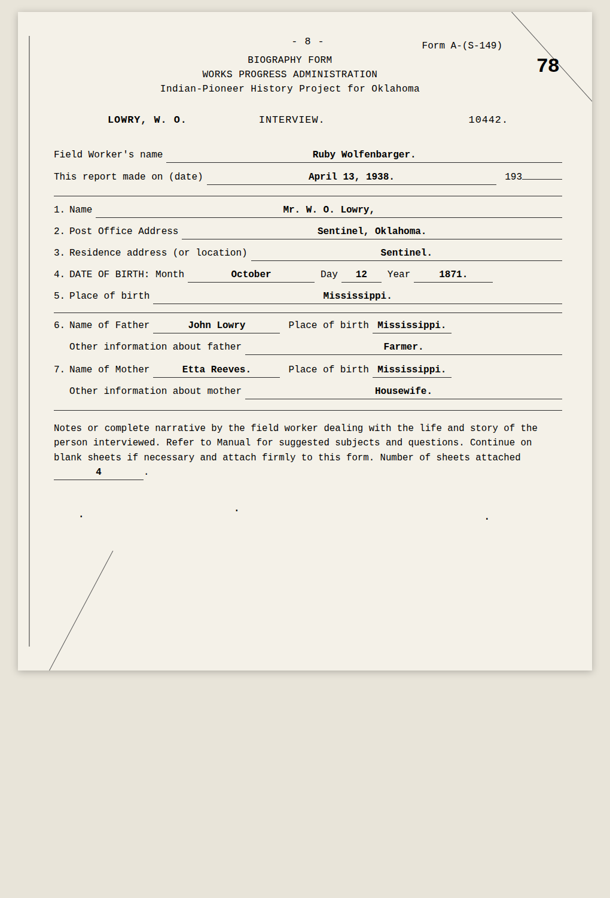‑ 8 ‑
Form A-(S-149)
78
BIOGRAPHY FORM
WORKS PROGRESS ADMINISTRATION
Indian-Pioneer History Project for Oklahoma
LOWRY, W. O. INTERVIEW. 10442.
Field Worker's name Ruby Wolfenbarger.
This report made on (date) April 13, 1938. 193
1. Name Mr. W. O. Lowry,
2. Post Office Address Sentinel, Oklahoma.
3. Residence address (or location) Sentinel.
4. DATE OF BIRTH: Month October Day 12 Year 1871.
5. Place of birth Mississippi.
6. Name of Father John Lowry Place of birth Mississippi.
Other information about father Farmer.
7. Name of Mother Etta Reeves. Place of birth Mississippi.
Other information about mother Housewife.
Notes or complete narrative by the field worker dealing with the life and story of the person interviewed. Refer to Manual for suggested subjects and questions. Continue on blank sheets if necessary and attach firmly to this form. Number of sheets attached 4.
· · ·